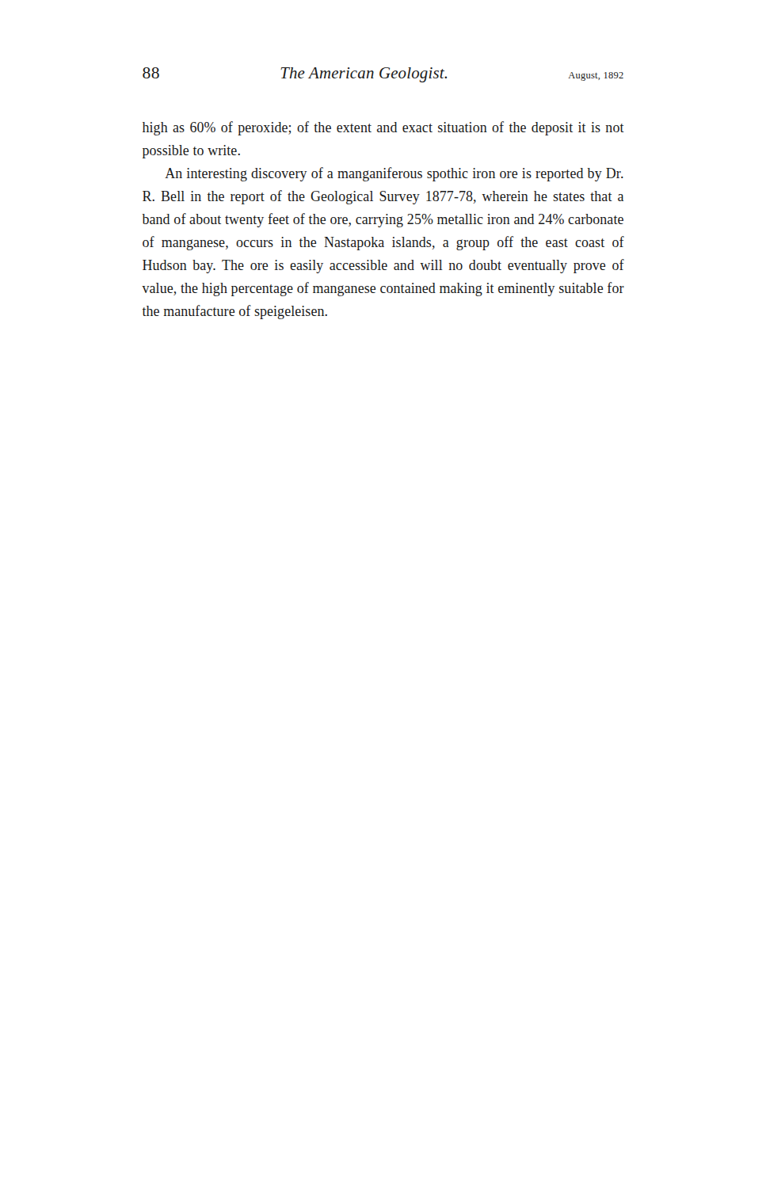88 The American Geologist. August, 1892
high as 60% of peroxide; of the extent and exact situation of the deposit it is not possible to write.
An interesting discovery of a manganiferous spothic iron ore is reported by Dr. R. Bell in the report of the Geological Survey 1877-78, wherein he states that a band of about twenty feet of the ore, carrying 25% metallic iron and 24% carbonate of manganese, occurs in the Nastapoka islands, a group off the east coast of Hudson bay. The ore is easily accessible and will no doubt eventually prove of value, the high percentage of manganese contained making it eminently suitable for the manufacture of speigeleisen.